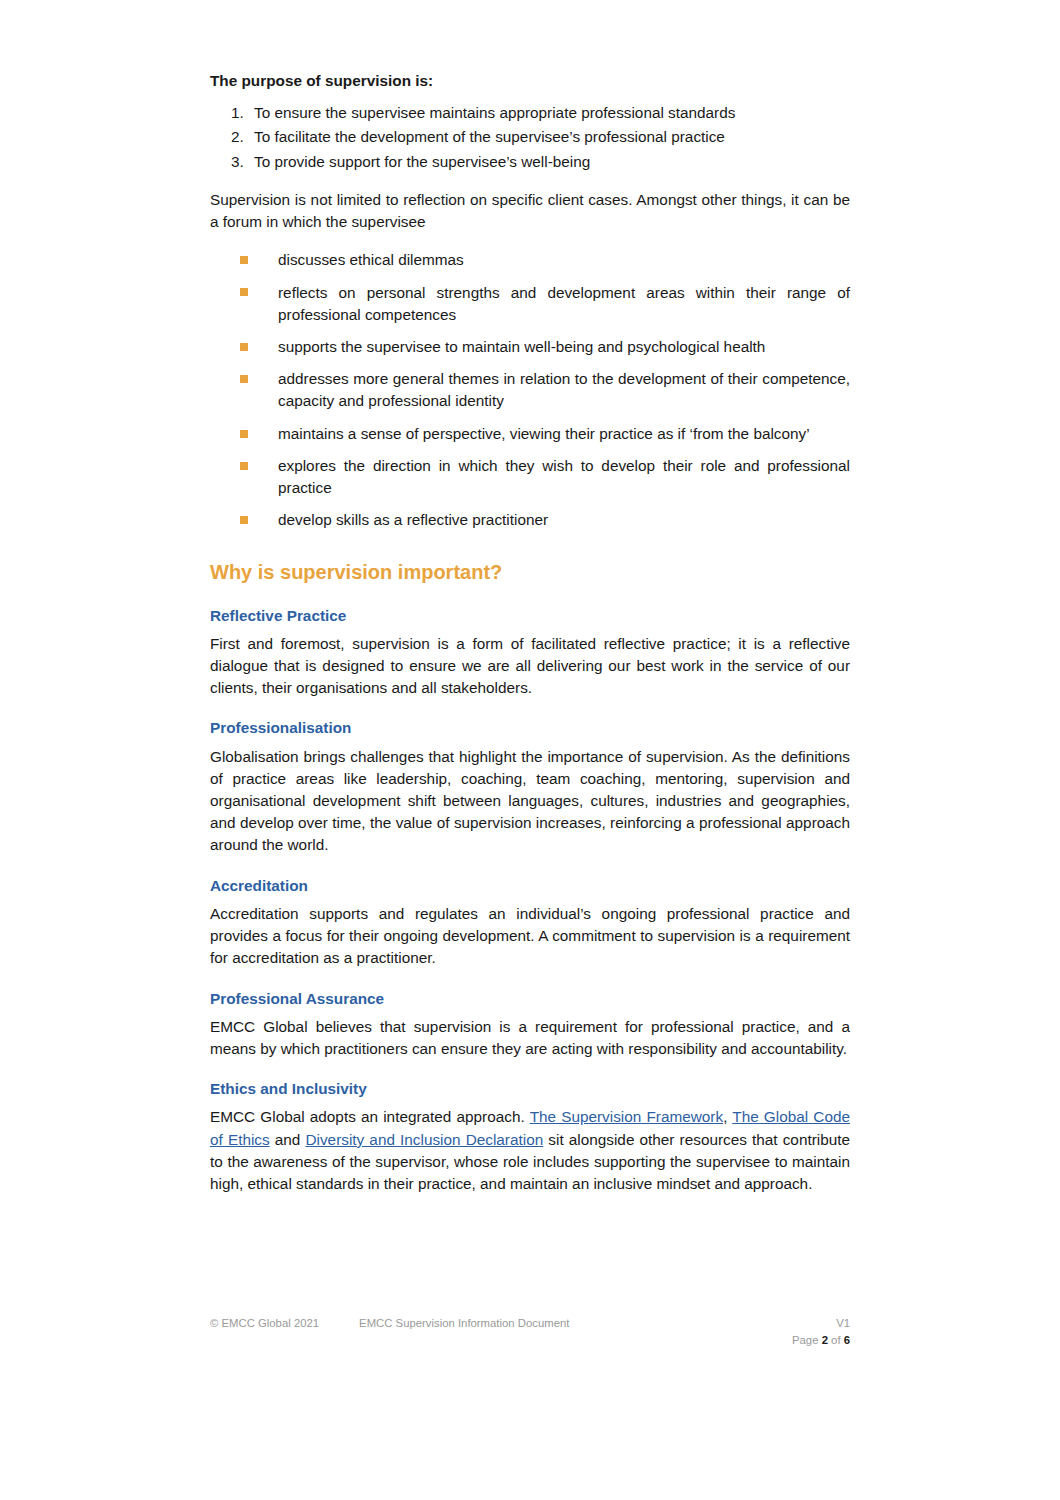The purpose of supervision is:
To ensure the supervisee maintains appropriate professional standards
To facilitate the development of the supervisee’s professional practice
To provide support for the supervisee’s well-being
Supervision is not limited to reflection on specific client cases. Amongst other things, it can be a forum in which the supervisee
discusses ethical dilemmas
reflects on personal strengths and development areas within their range of professional competences
supports the supervisee to maintain well-being and psychological health
addresses more general themes in relation to the development of their competence, capacity and professional identity
maintains a sense of perspective, viewing their practice as if ‘from the balcony’
explores the direction in which they wish to develop their role and professional practice
develop skills as a reflective practitioner
Why is supervision important?
Reflective Practice
First and foremost, supervision is a form of facilitated reflective practice; it is a reflective dialogue that is designed to ensure we are all delivering our best work in the service of our clients, their organisations and all stakeholders.
Professionalisation
Globalisation brings challenges that highlight the importance of supervision. As the definitions of practice areas like leadership, coaching, team coaching, mentoring, supervision and organisational development shift between languages, cultures, industries and geographies, and develop over time, the value of supervision increases, reinforcing a professional approach around the world.
Accreditation
Accreditation supports and regulates an individual’s ongoing professional practice and provides a focus for their ongoing development. A commitment to supervision is a requirement for accreditation as a practitioner.
Professional Assurance
EMCC Global believes that supervision is a requirement for professional practice, and a means by which practitioners can ensure they are acting with responsibility and accountability.
Ethics and Inclusivity
EMCC Global adopts an integrated approach. The Supervision Framework, The Global Code of Ethics and Diversity and Inclusion Declaration sit alongside other resources that contribute to the awareness of the supervisor, whose role includes supporting the supervisee to maintain high, ethical standards in their practice, and maintain an inclusive mindset and approach.
© EMCC Global 2021
EMCC Supervision Information Document
V1
Page 2 of 6